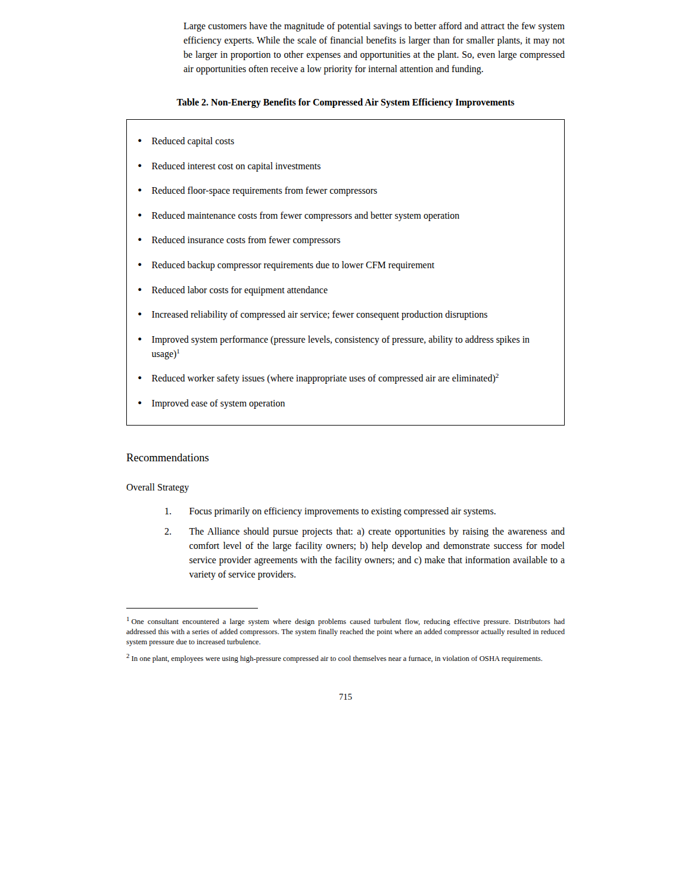Large customers have the magnitude of potential savings to better afford and attract the few system efficiency experts. While the scale of financial benefits is larger than for smaller plants, it may not be larger in proportion to other expenses and opportunities at the plant. So, even large compressed air opportunities often receive a low priority for internal attention and funding.
Table 2. Non-Energy Benefits for Compressed Air System Efficiency Improvements
Reduced capital costs
Reduced interest cost on capital investments
Reduced floor-space requirements from fewer compressors
Reduced maintenance costs from fewer compressors and better system operation
Reduced insurance costs from fewer compressors
Reduced backup compressor requirements due to lower CFM requirement
Reduced labor costs for equipment attendance
Increased reliability of compressed air service; fewer consequent production disruptions
Improved system performance (pressure levels, consistency of pressure, ability to address spikes in usage)1
Reduced worker safety issues (where inappropriate uses of compressed air are eliminated)2
Improved ease of system operation
Recommendations
Overall Strategy
Focus primarily on efficiency improvements to existing compressed air systems.
The Alliance should pursue projects that: a) create opportunities by raising the awareness and comfort level of the large facility owners; b) help develop and demonstrate success for model service provider agreements with the facility owners; and c) make that information available to a variety of service providers.
1 One consultant encountered a large system where design problems caused turbulent flow, reducing effective pressure. Distributors had addressed this with a series of added compressors. The system finally reached the point where an added compressor actually resulted in reduced system pressure due to increased turbulence.
2 In one plant, employees were using high-pressure compressed air to cool themselves near a furnace, in violation of OSHA requirements.
715